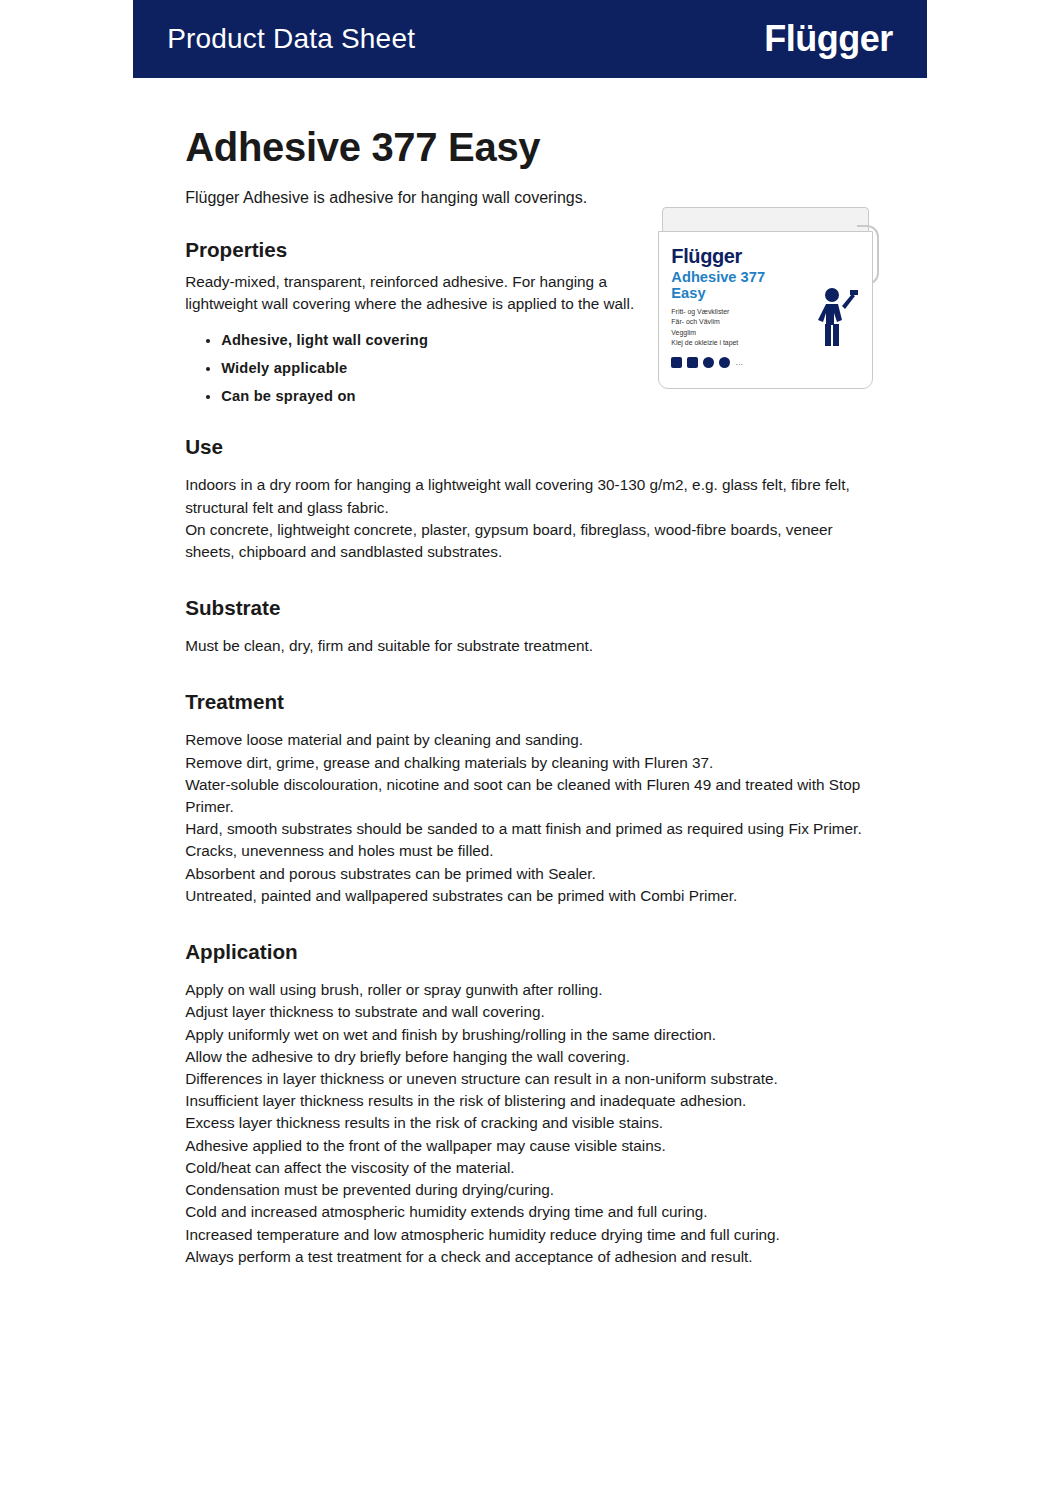Product Data Sheet
Flügger
Adhesive 377 Easy
Flügger Adhesive is adhesive for hanging wall coverings.
Properties
Ready-mixed, transparent, reinforced adhesive. For hanging a lightweight wall covering where the adhesive is applied to the wall.
Adhesive, light wall covering
Widely applicable
Can be sprayed on
Flügger
Adhesive 377 Easy
Fritt- og Vævklister
Fär- och Vävlim
Vegglim
Klej de okleizie i tapet
…
Use
Indoors in a dry room for hanging a lightweight wall covering 30-130 g/m2, e.g. glass felt, fibre felt, structural felt and glass fabric.
On concrete, lightweight concrete, plaster, gypsum board, fibreglass, wood-fibre boards, veneer sheets, chipboard and sandblasted substrates.
Substrate
Must be clean, dry, firm and suitable for substrate treatment.
Treatment
Remove loose material and paint by cleaning and sanding.
Remove dirt, grime, grease and chalking materials by cleaning with Fluren 37.
Water-soluble discolouration, nicotine and soot can be cleaned with Fluren 49 and treated with Stop Primer.
Hard, smooth substrates should be sanded to a matt finish and primed as required using Fix Primer.
Cracks, unevenness and holes must be filled.
Absorbent and porous substrates can be primed with Sealer.
Untreated, painted and wallpapered substrates can be primed with Combi Primer.
Application
Apply on wall using brush, roller or spray gunwith after rolling.
Adjust layer thickness to substrate and wall covering.
Apply uniformly wet on wet and finish by brushing/rolling in the same direction.
Allow the adhesive to dry briefly before hanging the wall covering.
Differences in layer thickness or uneven structure can result in a non-uniform substrate.
Insufficient layer thickness results in the risk of blistering and inadequate adhesion.
Excess layer thickness results in the risk of cracking and visible stains.
Adhesive applied to the front of the wallpaper may cause visible stains.
Cold/heat can affect the viscosity of the material.
Condensation must be prevented during drying/curing.
Cold and increased atmospheric humidity extends drying time and full curing.
Increased temperature and low atmospheric humidity reduce drying time and full curing.
Always perform a test treatment for a check and acceptance of adhesion and result.